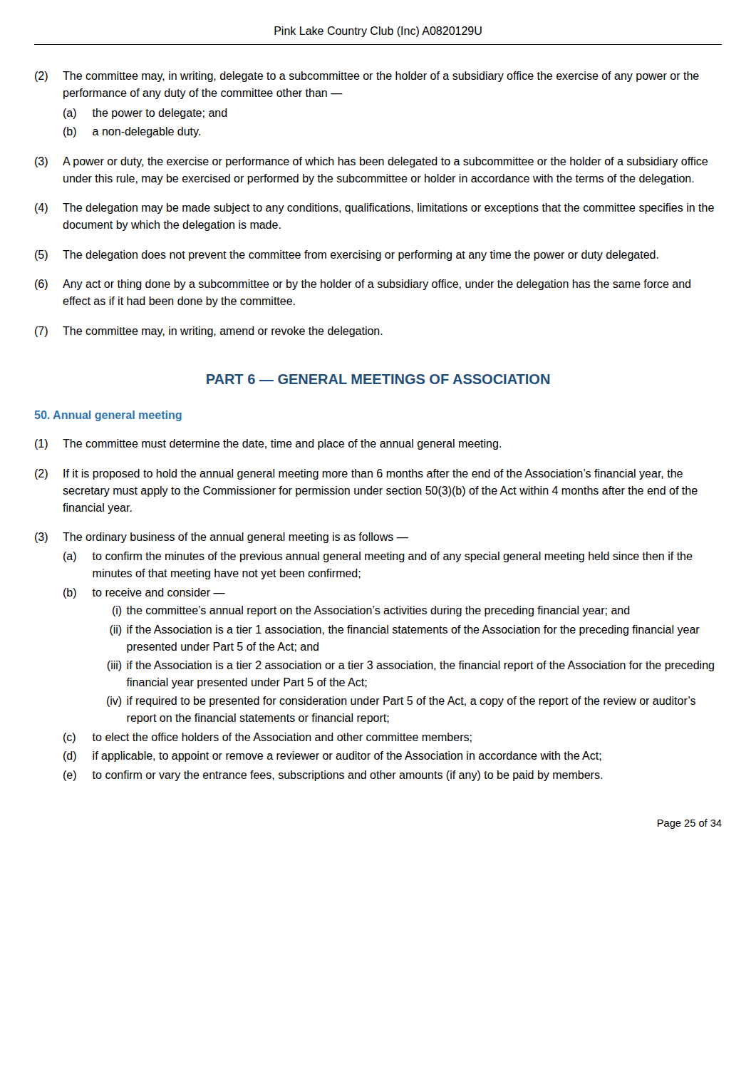Pink Lake Country Club (Inc) A0820129U
(2) The committee may, in writing, delegate to a subcommittee or the holder of a subsidiary office the exercise of any power or the performance of any duty of the committee other than —
(a) the power to delegate; and
(b) a non-delegable duty.
(3) A power or duty, the exercise or performance of which has been delegated to a subcommittee or the holder of a subsidiary office under this rule, may be exercised or performed by the subcommittee or holder in accordance with the terms of the delegation.
(4) The delegation may be made subject to any conditions, qualifications, limitations or exceptions that the committee specifies in the document by which the delegation is made.
(5) The delegation does not prevent the committee from exercising or performing at any time the power or duty delegated.
(6) Any act or thing done by a subcommittee or by the holder of a subsidiary office, under the delegation has the same force and effect as if it had been done by the committee.
(7) The committee may, in writing, amend or revoke the delegation.
PART 6 — GENERAL MEETINGS OF ASSOCIATION
50. Annual general meeting
(1) The committee must determine the date, time and place of the annual general meeting.
(2) If it is proposed to hold the annual general meeting more than 6 months after the end of the Association’s financial year, the secretary must apply to the Commissioner for permission under section 50(3)(b) of the Act within 4 months after the end of the financial year.
(3) The ordinary business of the annual general meeting is as follows —
(a) to confirm the minutes of the previous annual general meeting and of any special general meeting held since then if the minutes of that meeting have not yet been confirmed;
(b) to receive and consider —
(i) the committee’s annual report on the Association’s activities during the preceding financial year; and
(ii) if the Association is a tier 1 association, the financial statements of the Association for the preceding financial year presented under Part 5 of the Act; and
(iii) if the Association is a tier 2 association or a tier 3 association, the financial report of the Association for the preceding financial year presented under Part 5 of the Act;
(iv) if required to be presented for consideration under Part 5 of the Act, a copy of the report of the review or auditor’s report on the financial statements or financial report;
(c) to elect the office holders of the Association and other committee members;
(d) if applicable, to appoint or remove a reviewer or auditor of the Association in accordance with the Act;
(e) to confirm or vary the entrance fees, subscriptions and other amounts (if any) to be paid by members.
Page 25 of 34